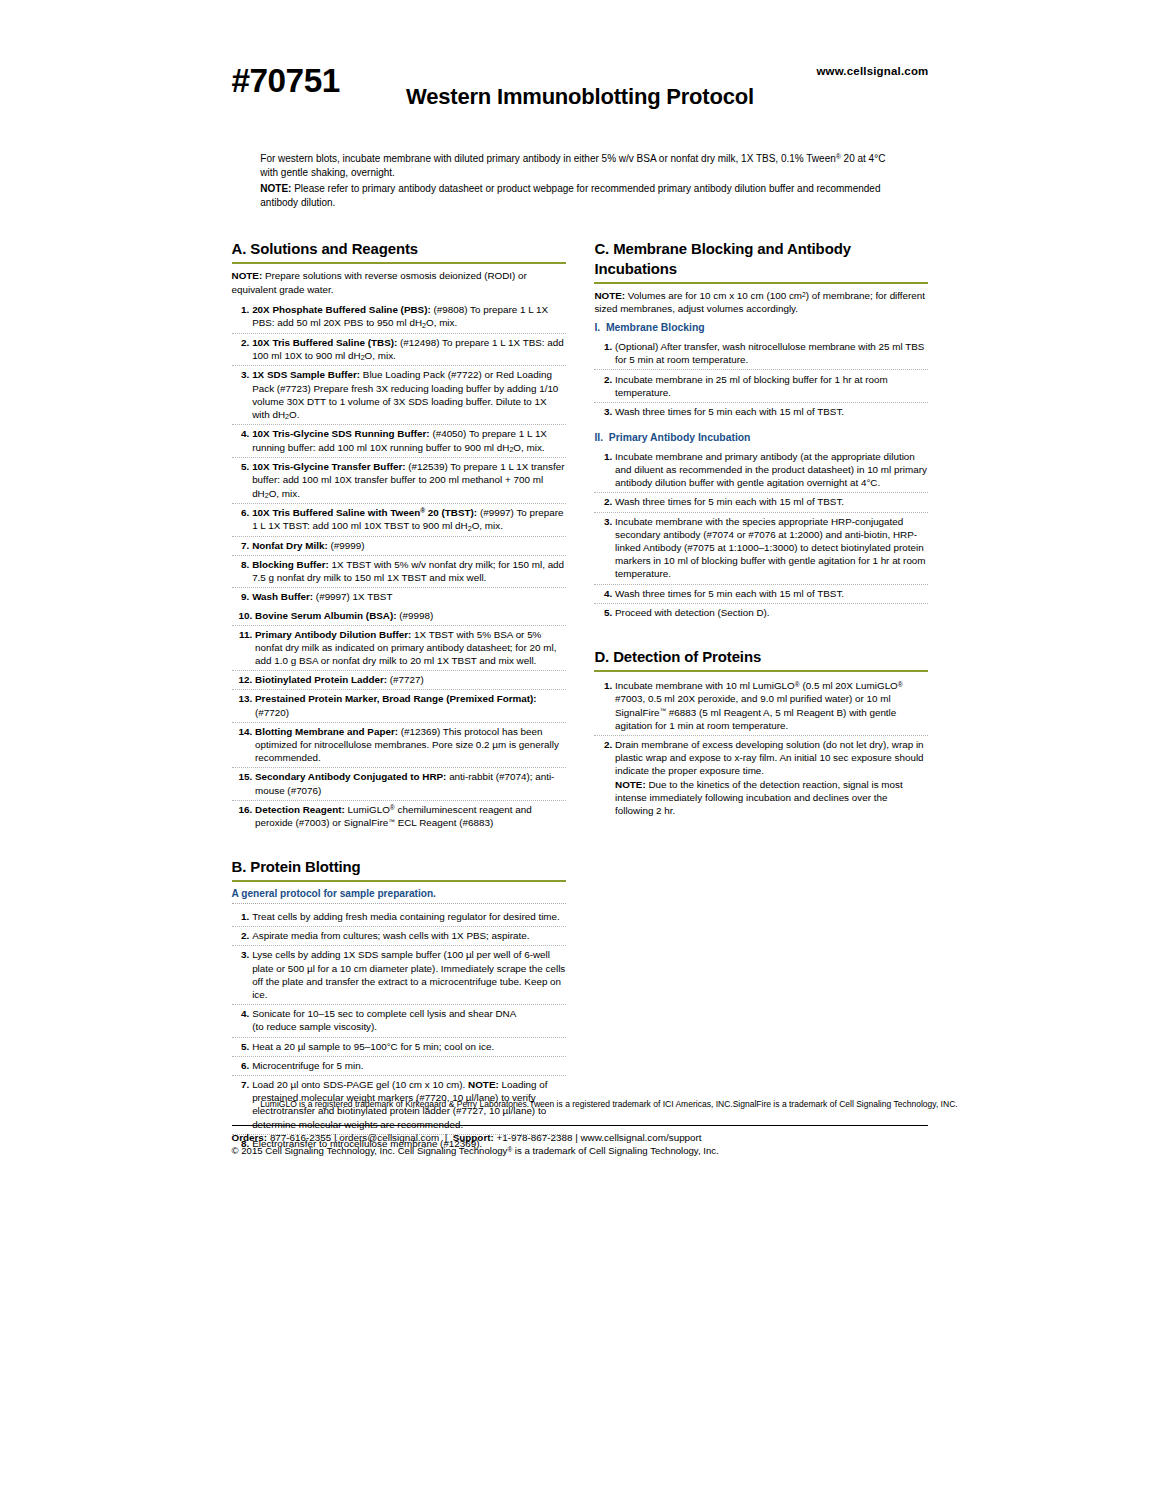www.cellsignal.com
#70751
Western Immunoblotting Protocol
For western blots, incubate membrane with diluted primary antibody in either 5% w/v BSA or nonfat dry milk, 1X TBS, 0.1% Tween® 20 at 4°C with gentle shaking, overnight.
NOTE: Please refer to primary antibody datasheet or product webpage for recommended primary antibody dilution buffer and recommended antibody dilution.
A. Solutions and Reagents
NOTE: Prepare solutions with reverse osmosis deionized (RODI) or equivalent grade water.
20X Phosphate Buffered Saline (PBS): (#9808) To prepare 1 L 1X PBS: add 50 ml 20X PBS to 950 ml dH2O, mix.
10X Tris Buffered Saline (TBS): (#12498) To prepare 1 L 1X TBS: add 100 ml 10X to 900 ml dH2O, mix.
1X SDS Sample Buffer: Blue Loading Pack (#7722) or Red Loading Pack (#7723) Prepare fresh 3X reducing loading buffer by adding 1/10 volume 30X DTT to 1 volume of 3X SDS loading buffer. Dilute to 1X with dH2O.
10X Tris-Glycine SDS Running Buffer: (#4050) To prepare 1 L 1X running buffer: add 100 ml 10X running buffer to 900 ml dH2O, mix.
10X Tris-Glycine Transfer Buffer: (#12539) To prepare 1 L 1X transfer buffer: add 100 ml 10X transfer buffer to 200 ml methanol + 700 ml dH2O, mix.
10X Tris Buffered Saline with Tween® 20 (TBST): (#9997) To prepare 1 L 1X TBST: add 100 ml 10X TBST to 900 ml dH2O, mix.
Nonfat Dry Milk: (#9999)
Blocking Buffer: 1X TBST with 5% w/v nonfat dry milk; for 150 ml, add 7.5 g nonfat dry milk to 150 ml 1X TBST and mix well.
Wash Buffer: (#9997) 1X TBST
Bovine Serum Albumin (BSA): (#9998)
Primary Antibody Dilution Buffer: 1X TBST with 5% BSA or 5% nonfat dry milk as indicated on primary antibody datasheet; for 20 ml, add 1.0 g BSA or nonfat dry milk to 20 ml 1X TBST and mix well.
Biotinylated Protein Ladder: (#7727)
Prestained Protein Marker, Broad Range (Premixed Format): (#7720)
Blotting Membrane and Paper: (#12369) This protocol has been optimized for nitrocellulose membranes. Pore size 0.2 µm is generally recommended.
Secondary Antibody Conjugated to HRP: anti-rabbit (#7074); anti-mouse (#7076)
Detection Reagent: LumiGLO® chemiluminescent reagent and peroxide (#7003) or SignalFire™ ECL Reagent (#6883)
B. Protein Blotting
A general protocol for sample preparation.
Treat cells by adding fresh media containing regulator for desired time.
Aspirate media from cultures; wash cells with 1X PBS; aspirate.
Lyse cells by adding 1X SDS sample buffer (100 µl per well of 6-well plate or 500 µl for a 10 cm diameter plate). Immediately scrape the cells off the plate and transfer the extract to a microcentrifuge tube. Keep on ice.
Sonicate for 10–15 sec to complete cell lysis and shear DNA
(to reduce sample viscosity).
Heat a 20 µl sample to 95–100°C for 5 min; cool on ice.
Microcentrifuge for 5 min.
Load 20 µl onto SDS-PAGE gel (10 cm x 10 cm). NOTE: Loading of prestained molecular weight markers (#7720, 10 µl/lane) to verify electrotransfer and biotinylated protein ladder (#7727, 10 µl/lane) to determine molecular weights are recommended.
Electrotransfer to nitrocellulose membrane (#12369).
C. Membrane Blocking and Antibody Incubations
NOTE: Volumes are for 10 cm x 10 cm (100 cm2) of membrane; for different sized membranes, adjust volumes accordingly.
I. Membrane Blocking
(Optional) After transfer, wash nitrocellulose membrane with 25 ml TBS for 5 min at room temperature.
Incubate membrane in 25 ml of blocking buffer for 1 hr at room temperature.
Wash three times for 5 min each with 15 ml of TBST.
II. Primary Antibody Incubation
Incubate membrane and primary antibody (at the appropriate dilution and diluent as recommended in the product datasheet) in 10 ml primary antibody dilution buffer with gentle agitation overnight at 4°C.
Wash three times for 5 min each with 15 ml of TBST.
Incubate membrane with the species appropriate HRP-conjugated secondary antibody (#7074 or #7076 at 1:2000) and anti-biotin, HRP-linked Antibody (#7075 at 1:1000–1:3000) to detect biotinylated protein markers in 10 ml of blocking buffer with gentle agitation for 1 hr at room temperature.
Wash three times for 5 min each with 15 ml of TBST.
Proceed with detection (Section D).
D. Detection of Proteins
Incubate membrane with 10 ml LumiGLO® (0.5 ml 20X LumiGLO® #7003, 0.5 ml 20X peroxide, and 9.0 ml purified water) or 10 ml SignalFire™ #6883 (5 ml Reagent A, 5 ml Reagent B) with gentle agitation for 1 min at room temperature.
Drain membrane of excess developing solution (do not let dry), wrap in plastic wrap and expose to x-ray film. An initial 10 sec exposure should indicate the proper exposure time.
NOTE: Due to the kinetics of the detection reaction, signal is most intense immediately following incubation and declines over the following 2 hr.
LumiGLO is a registered trademark of Kirkegaard & Perry Laboratories. Tween is a registered trademark of ICI Americas, INC. SignalFire is a trademark of Cell Signaling Technology, INC.
Orders: 877-616-2355 | orders@cellsignal.com | Support: +1-978-867-2388 | www.cellsignal.com/support
© 2015 Cell Signaling Technology, Inc. Cell Signaling Technology® is a trademark of Cell Signaling Technology, Inc.